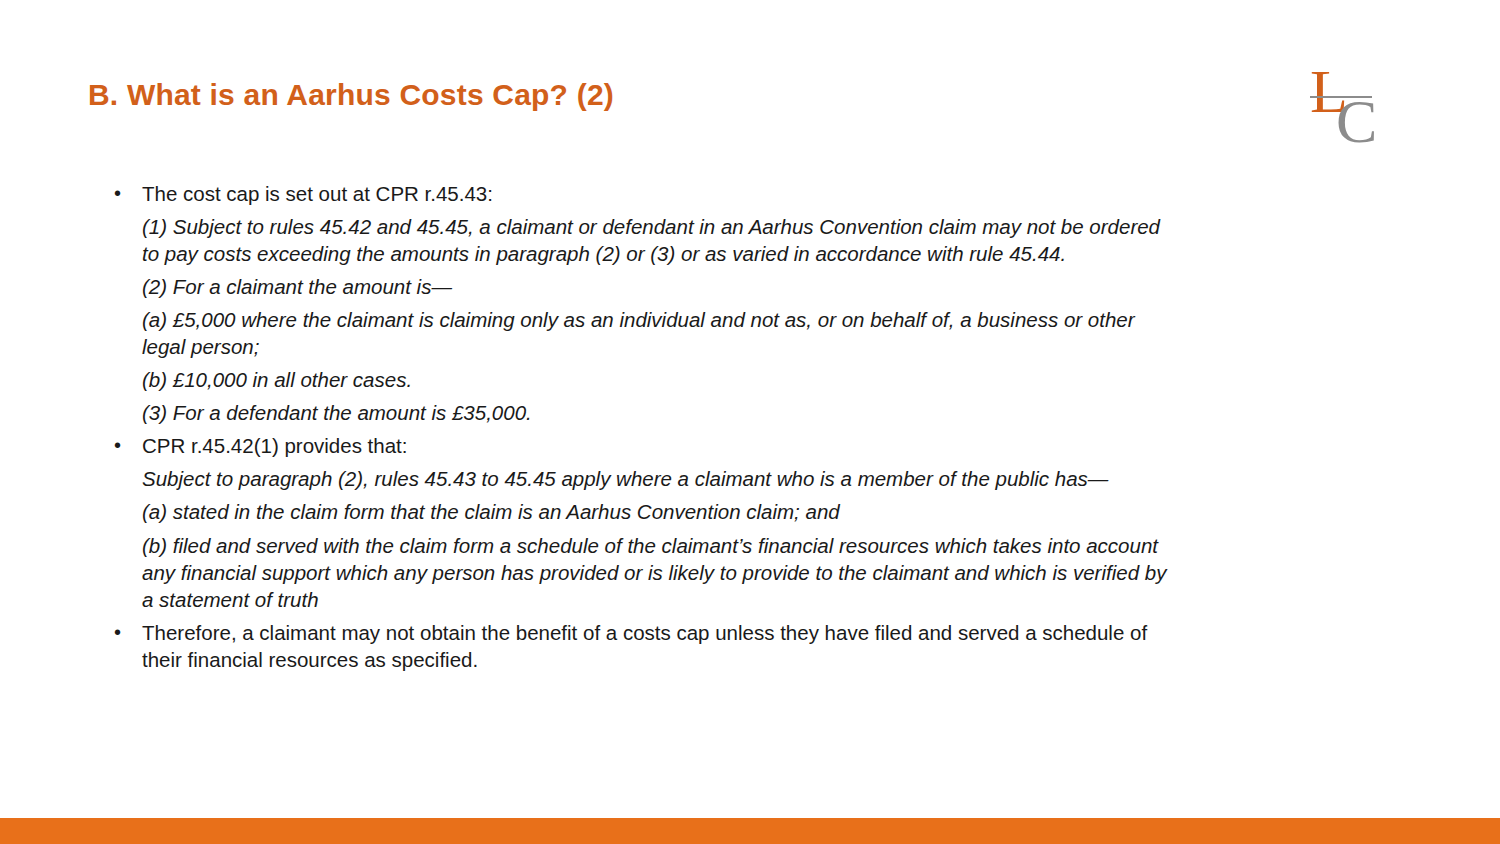B. What is an Aarhus Costs Cap? (2)
L C
The cost cap is set out at CPR r.45.43:
(1) Subject to rules 45.42 and 45.45, a claimant or defendant in an Aarhus Convention claim may not be ordered to pay costs exceeding the amounts in paragraph (2) or (3) or as varied in accordance with rule 45.44.
(2) For a claimant the amount is—
(a) £5,000 where the claimant is claiming only as an individual and not as, or on behalf of, a business or other legal person;
(b) £10,000 in all other cases.
(3) For a defendant the amount is £35,000.
CPR r.45.42(1) provides that:
Subject to paragraph (2), rules 45.43 to 45.45 apply where a claimant who is a member of the public has—
(a) stated in the claim form that the claim is an Aarhus Convention claim; and
(b) filed and served with the claim form a schedule of the claimant’s financial resources which takes into account any financial support which any person has provided or is likely to provide to the claimant and which is verified by a statement of truth
Therefore, a claimant may not obtain the benefit of a costs cap unless they have filed and served a schedule of their financial resources as specified.